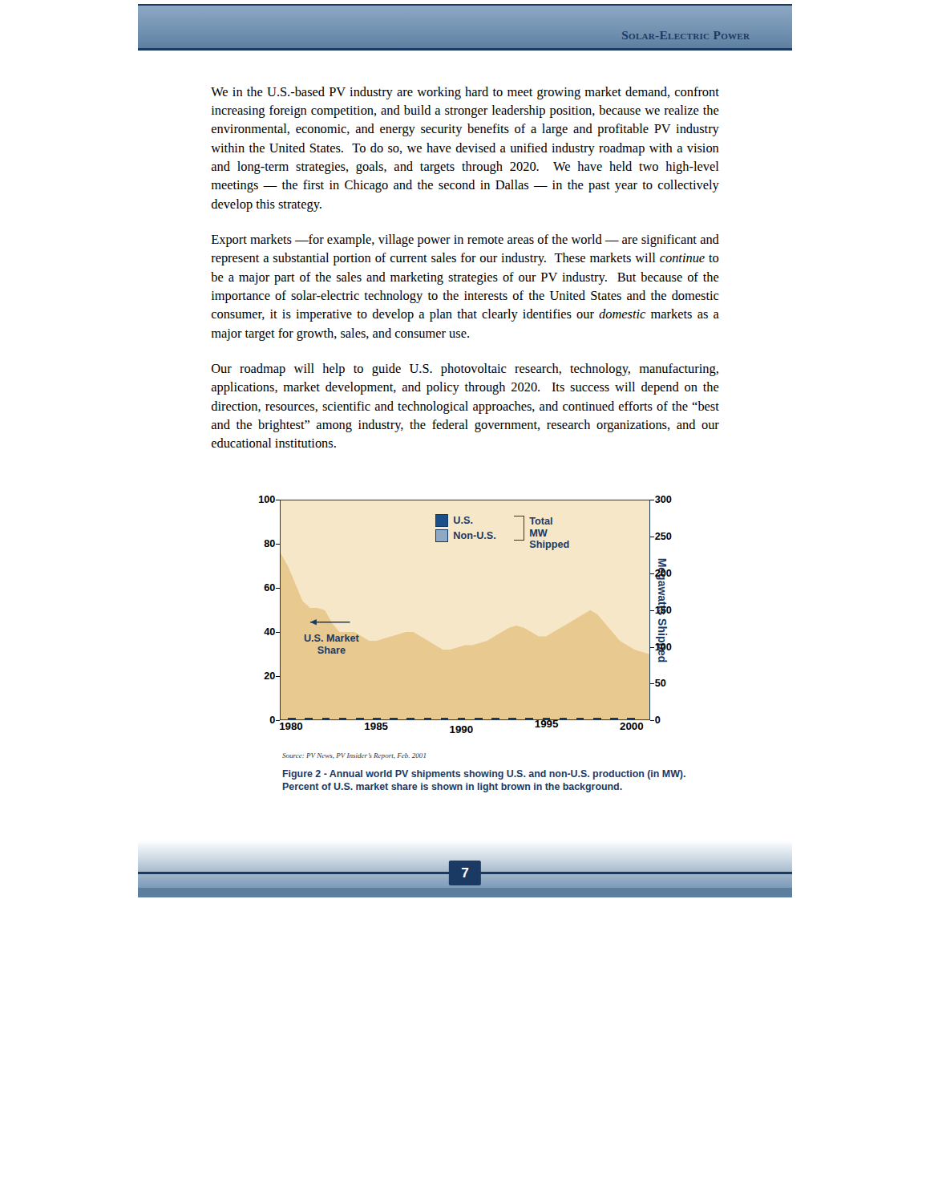Solar-Electric Power
We in the U.S.-based PV industry are working hard to meet growing market demand, confront increasing foreign competition, and build a stronger leadership position, because we realize the environmental, economic, and energy security benefits of a large and profitable PV industry within the United States. To do so, we have devised a unified industry roadmap with a vision and long-term strategies, goals, and targets through 2020. We have held two high-level meetings — the first in Chicago and the second in Dallas — in the past year to collectively develop this strategy.
Export markets —for example, village power in remote areas of the world — are significant and represent a substantial portion of current sales for our industry. These markets will continue to be a major part of the sales and marketing strategies of our PV industry. But because of the importance of solar-electric technology to the interests of the United States and the domestic consumer, it is imperative to develop a plan that clearly identifies our domestic markets as a major target for growth, sales, and consumer use.
Our roadmap will help to guide U.S. photovoltaic research, technology, manufacturing, applications, market development, and policy through 2020. Its success will depend on the direction, resources, scientific and technological approaches, and continued efforts of the “best and the brightest” among industry, the federal government, research organizations, and our educational institutions.
U.S. % of World Shipments
100
80
60
40
20
0
Megawatts Shipped
300
250
200
150
100
50
0
U.S. Market
Share
U.S.
Non-U.S.
Total MW
Shipped
1980
1985
1990
1995
2000
Source: PV News, PV Insider’s Report, Feb. 2001
Figure 2 - Annual world PV shipments showing U.S. and non-U.S. production (in MW).
Percent of U.S. market share is shown in light brown in the background.
7